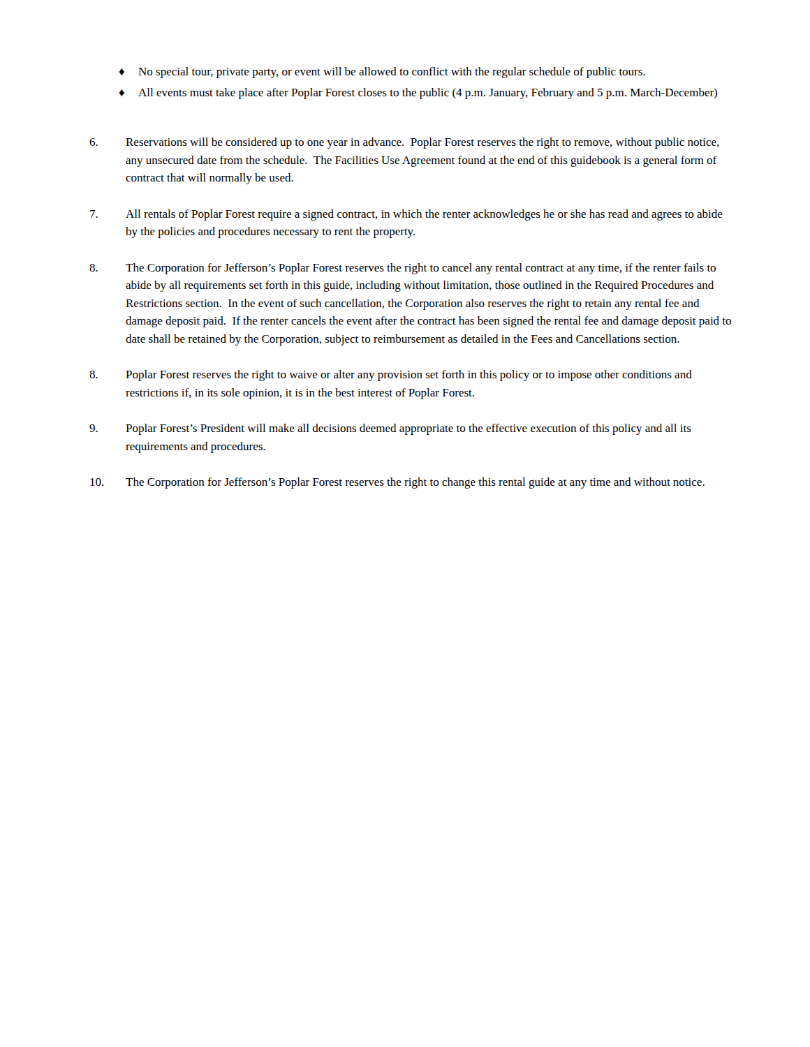No special tour, private party, or event will be allowed to conflict with the regular schedule of public tours.
All events must take place after Poplar Forest closes to the public (4 p.m. January, February and 5 p.m. March-December)
6.
Reservations will be considered up to one year in advance. Poplar Forest reserves the right to remove, without public notice, any unsecured date from the schedule. The Facilities Use Agreement found at the end of this guidebook is a general form of contract that will normally be used.
7.
All rentals of Poplar Forest require a signed contract, in which the renter acknowledges he or she has read and agrees to abide by the policies and procedures necessary to rent the property.
8.
The Corporation for Jefferson’s Poplar Forest reserves the right to cancel any rental contract at any time, if the renter fails to abide by all requirements set forth in this guide, including without limitation, those outlined in the Required Procedures and Restrictions section. In the event of such cancellation, the Corporation also reserves the right to retain any rental fee and damage deposit paid. If the renter cancels the event after the contract has been signed the rental fee and damage deposit paid to date shall be retained by the Corporation, subject to reimbursement as detailed in the Fees and Cancellations section.
8.
Poplar Forest reserves the right to waive or alter any provision set forth in this policy or to impose other conditions and restrictions if, in its sole opinion, it is in the best interest of Poplar Forest.
9.
Poplar Forest’s President will make all decisions deemed appropriate to the effective execution of this policy and all its requirements and procedures.
10.
The Corporation for Jefferson’s Poplar Forest reserves the right to change this rental guide at any time and without notice.